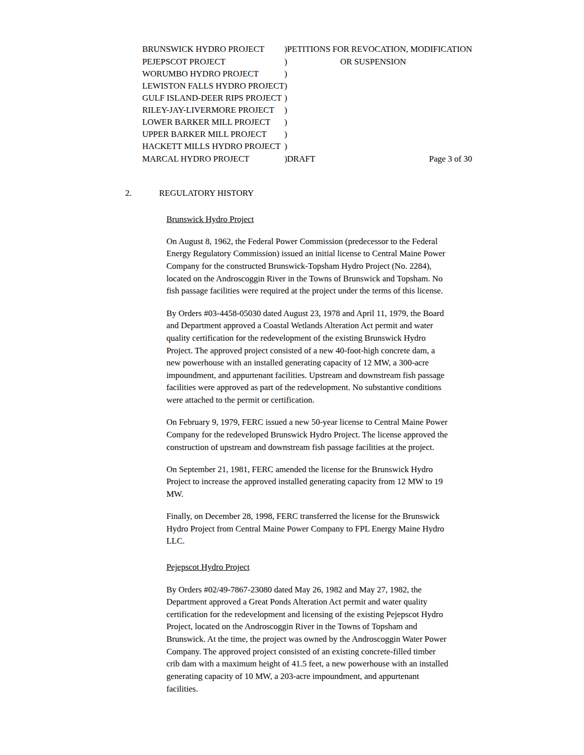| Brunswick Hydro Project | ) | PETITIONS FOR REVOCATION, MODIFICATION |
| Pejepscot Project | ) | OR SUSPENSION |
| Worumbo Hydro Project | ) | |
| Lewiston Falls Hydro Project | ) | |
| Gulf Island-Deer Rips Project | ) | |
| Riley-Jay-Livermore Project | ) | |
| Lower Barker Mill Project | ) | |
| Upper Barker Mill Project | ) | |
| Hackett Mills Hydro Project | ) | |
| Marcal Hydro Project | ) | DRAFT Page 3 of 30 |
2. Regulatory History
Brunswick Hydro Project
On August 8, 1962, the Federal Power Commission (predecessor to the Federal Energy Regulatory Commission) issued an initial license to Central Maine Power Company for the constructed Brunswick-Topsham Hydro Project (No. 2284), located on the Androscoggin River in the Towns of Brunswick and Topsham. No fish passage facilities were required at the project under the terms of this license.
By Orders #03-4458-05030 dated August 23, 1978 and April 11, 1979, the Board and Department approved a Coastal Wetlands Alteration Act permit and water quality certification for the redevelopment of the existing Brunswick Hydro Project. The approved project consisted of a new 40-foot-high concrete dam, a new powerhouse with an installed generating capacity of 12 MW, a 300-acre impoundment, and appurtenant facilities. Upstream and downstream fish passage facilities were approved as part of the redevelopment. No substantive conditions were attached to the permit or certification.
On February 9, 1979, FERC issued a new 50-year license to Central Maine Power Company for the redeveloped Brunswick Hydro Project. The license approved the construction of upstream and downstream fish passage facilities at the project.
On September 21, 1981, FERC amended the license for the Brunswick Hydro Project to increase the approved installed generating capacity from 12 MW to 19 MW.
Finally, on December 28, 1998, FERC transferred the license for the Brunswick Hydro Project from Central Maine Power Company to FPL Energy Maine Hydro LLC.
Pejepscot Hydro Project
By Orders #02/49-7867-23080 dated May 26, 1982 and May 27, 1982, the Department approved a Great Ponds Alteration Act permit and water quality certification for the redevelopment and licensing of the existing Pejepscot Hydro Project, located on the Androscoggin River in the Towns of Topsham and Brunswick. At the time, the project was owned by the Androscoggin Water Power Company. The approved project consisted of an existing concrete-filled timber crib dam with a maximum height of 41.5 feet, a new powerhouse with an installed generating capacity of 10 MW, a 203-acre impoundment, and appurtenant facilities.